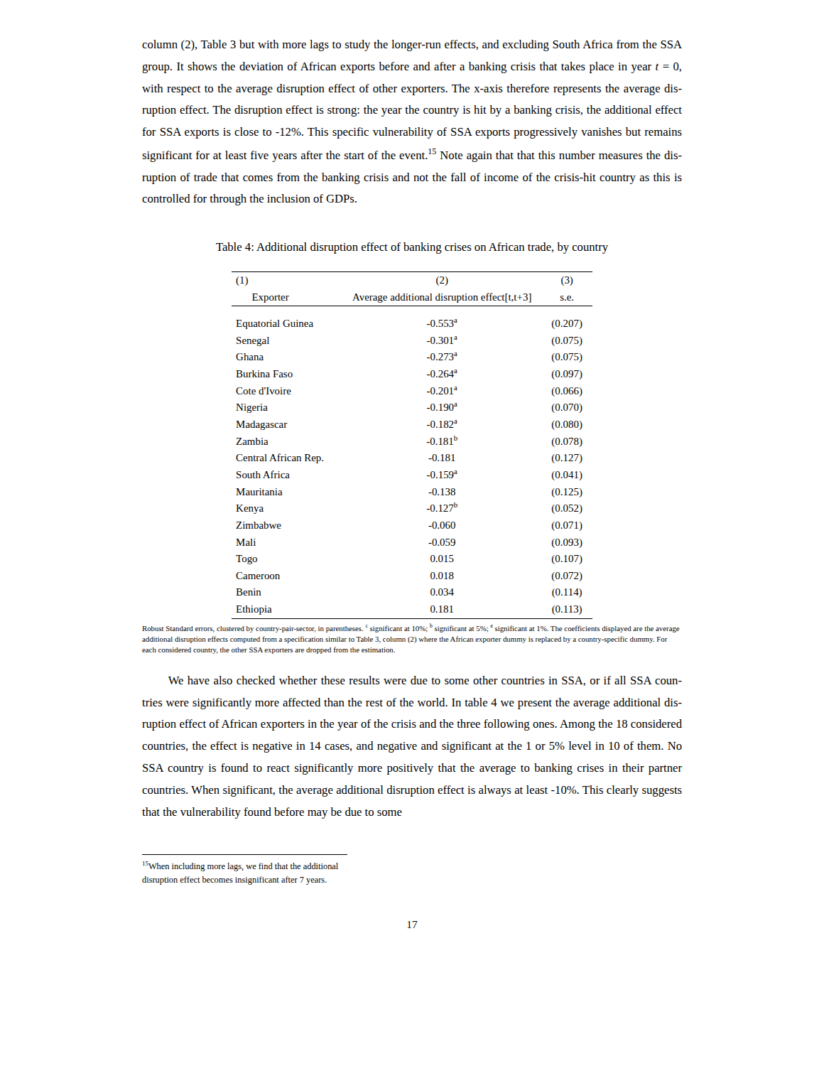column (2), Table 3 but with more lags to study the longer-run effects, and excluding South Africa from the SSA group. It shows the deviation of African exports before and after a banking crisis that takes place in year t = 0, with respect to the average disruption effect of other exporters. The x-axis therefore represents the average disruption effect. The disruption effect is strong: the year the country is hit by a banking crisis, the additional effect for SSA exports is close to -12%. This specific vulnerability of SSA exports progressively vanishes but remains significant for at least five years after the start of the event.15 Note again that that this number measures the disruption of trade that comes from the banking crisis and not the fall of income of the crisis-hit country as this is controlled for through the inclusion of GDPs.
Table 4: Additional disruption effect of banking crises on African trade, by country
| (1) | (2) | (3) |
| Exporter | Average additional disruption effect[t,t+3] | s.e. |
| Equatorial Guinea | -0.553 a | (0.207) |
| Senegal | -0.301 a | (0.075) |
| Ghana | -0.273 a | (0.075) |
| Burkina Faso | -0.264 a | (0.097) |
| Cote d'Ivoire | -0.201 a | (0.066) |
| Nigeria | -0.190 a | (0.070) |
| Madagascar | -0.182 a | (0.080) |
| Zambia | -0.181 b | (0.078) |
| Central African Rep. | -0.181 | (0.127) |
| South Africa | -0.159 a | (0.041) |
| Mauritania | -0.138 | (0.125) |
| Kenya | -0.127 b | (0.052) |
| Zimbabwe | -0.060 | (0.071) |
| Mali | -0.059 | (0.093) |
| Togo | 0.015 | (0.107) |
| Cameroon | 0.018 | (0.072) |
| Benin | 0.034 | (0.114) |
| Ethiopia | 0.181 | (0.113) |
Robust Standard errors, clustered by country-pair-sector, in parentheses. c significant at 10%; b significant at 5%; a significant at 1%. The coefficients displayed are the average additional disruption effects computed from a specification similar to Table 3, column (2) where the African exporter dummy is replaced by a country-specific dummy. For each considered country, the other SSA exporters are dropped from the estimation.
We have also checked whether these results were due to some other countries in SSA, or if all SSA countries were significantly more affected than the rest of the world. In table 4 we present the average additional disruption effect of African exporters in the year of the crisis and the three following ones. Among the 18 considered countries, the effect is negative in 14 cases, and negative and significant at the 1 or 5% level in 10 of them. No SSA country is found to react significantly more positively that the average to banking crises in their partner countries. When significant, the average additional disruption effect is always at least -10%. This clearly suggests that the vulnerability found before may be due to some
15When including more lags, we find that the additional disruption effect becomes insignificant after 7 years.
17